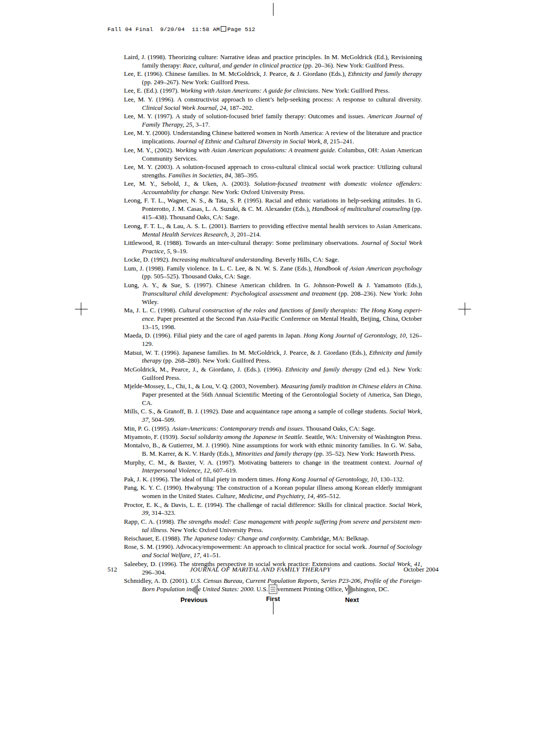Fall 04 Final 9/20/04 11:58 AM Page 512
Laird, J. (1998). Theorizing culture: Narrative ideas and practice principles. In M. McGoldrick (Ed.), Revisioning family therapy: Race, cultural, and gender in clinical practice (pp. 20–36). New York: Guilford Press.
Lee, E. (1996). Chinese families. In M. McGoldrick, J. Pearce, & J. Giordano (Eds.), Ethnicity and family therapy (pp. 249–267). New York: Guilford Press.
Lee, E. (Ed.). (1997). Working with Asian Americans: A guide for clinicians. New York: Guilford Press.
Lee, M. Y. (1996). A constructivist approach to client’s help-seeking process: A response to cultural diversity. Clinical Social Work Journal, 24, 187–202.
Lee, M. Y. (1997). A study of solution-focused brief family therapy: Outcomes and issues. American Journal of Family Therapy, 25, 3–17.
Lee, M. Y. (2000). Understanding Chinese battered women in North America: A review of the literature and practice implications. Journal of Ethnic and Cultural Diversity in Social Work, 8, 215–241.
Lee, M. Y., (2002). Working with Asian American populations: A treatment guide. Columbus, OH: Asian American Community Services.
Lee, M. Y. (2003). A solution-focused approach to cross-cultural clinical social work practice: Utilizing cultural strengths. Families in Societies, 84, 385–395.
Lee, M. Y., Sebold, J., & Uken, A. (2003). Solution-focused treatment with domestic violence offenders: Accountability for change. New York: Oxford University Press.
Leong, F. T. L., Wagner, N. S., & Tata, S. P. (1995). Racial and ethnic variations in help-seeking attitudes. In G. Ponterotto, J. M. Casas, L. A. Suzuki, & C. M. Alexander (Eds.), Handbook of multicultural counseling (pp. 415–438). Thousand Oaks, CA: Sage.
Leong, F. T. L., & Lau, A. S. L. (2001). Barriers to providing effective mental health services to Asian Americans. Mental Health Services Research, 3, 201–214.
Littlewood, R. (1988). Towards an inter-cultural therapy: Some preliminary observations. Journal of Social Work Practice, 5, 9–19.
Locke, D. (1992). Increasing multicultural understanding. Beverly Hills, CA: Sage.
Lum, J. (1998). Family violence. In L. C. Lee, & N. W. S. Zane (Eds.), Handbook of Asian American psychology (pp. 505–525). Thousand Oaks, CA: Sage.
Lung, A. Y., & Sue, S. (1997). Chinese American children. In G. Johnson-Powell & J. Yamamoto (Eds.), Transcultural child development: Psychological assessment and treatment (pp. 208–236). New York: John Wiley.
Ma, J. L. C. (1998). Cultural construction of the roles and functions of family therapists: The Hong Kong experience. Paper presented at the Second Pan Asia-Pacific Conference on Mental Health, Beijing, China, October 13–15, 1998.
Maeda, D. (1996). Filial piety and the care of aged parents in Japan. Hong Kong Journal of Gerontology, 10, 126–129.
Matsui, W. T. (1996). Japanese families. In M. McGoldrick, J. Pearce, & J. Giordano (Eds.), Ethnicity and family therapy (pp. 268–280). New York: Guilford Press.
McGoldrick, M., Pearce, J., & Giordano, J. (Eds.). (1996). Ethnicity and family therapy (2nd ed.). New York: Guilford Press.
Mjelde-Mossey, L., Chi, I., & Lou, V. Q. (2003, November). Measuring family tradition in Chinese elders in China. Paper presented at the 56th Annual Scientific Meeting of the Gerontologial Society of America, San Diego, CA.
Mills, C. S., & Granoff, B. J. (1992). Date and acquaintance rape among a sample of college students. Social Work, 37, 504–509.
Min, P. G. (1995). Asian-Americans: Contemporary trends and issues. Thousand Oaks, CA: Sage.
Miyamoto, F. (1939). Social solidarity among the Japanese in Seattle. Seattle, WA: University of Washington Press.
Montalvo, B., & Gutierrez, M. J. (1990). Nine assumptions for work with ethnic minority families. In G. W. Saba, B. M. Karrer, & K. V. Hardy (Eds.), Minorities and family therapy (pp. 35–52). New York: Haworth Press.
Murphy, C. M., & Baxter, V. A. (1997). Motivating batterers to change in the treatment context. Journal of Interpersonal Violence, 12, 607–619.
Pak, J. K. (1996). The ideal of filial piety in modern times. Hong Kong Journal of Gerontology, 10, 130–132.
Pang, K. Y. C. (1990). Hwabyung: The construction of a Korean popular illness among Korean elderly immigrant women in the United States. Culture, Medicine, and Psychiatry, 14, 495–512.
Proctor, E. K., & Davis, L. E. (1994). The challenge of racial difference: Skills for clinical practice. Social Work, 39, 314–323.
Rapp, C. A. (1998). The strengths model: Case management with people suffering from severe and persistent mental illness. New York: Oxford University Press.
Reischauer, E. (1988). The Japanese today: Change and conformity. Cambridge, MA: Belknap.
Rose, S. M. (1990). Advocacy/empowerment: An approach to clinical practice for social work. Journal of Sociology and Social Welfare, 17, 41–51.
Saleebey, D. (1996). The strengths perspective in social work practice: Extensions and cautions. Social Work, 41, 296–304.
Schmidley, A. D. (2001). U.S. Census Bureau, Current Population Reports, Series P23-206, Profile of the Foreign-Born Population in the United States: 2000. U.S. Government Printing Office, Washington, DC.
512 JOURNAL OF MARITAL AND FAMILY THERAPY October 2004
Previous First Next